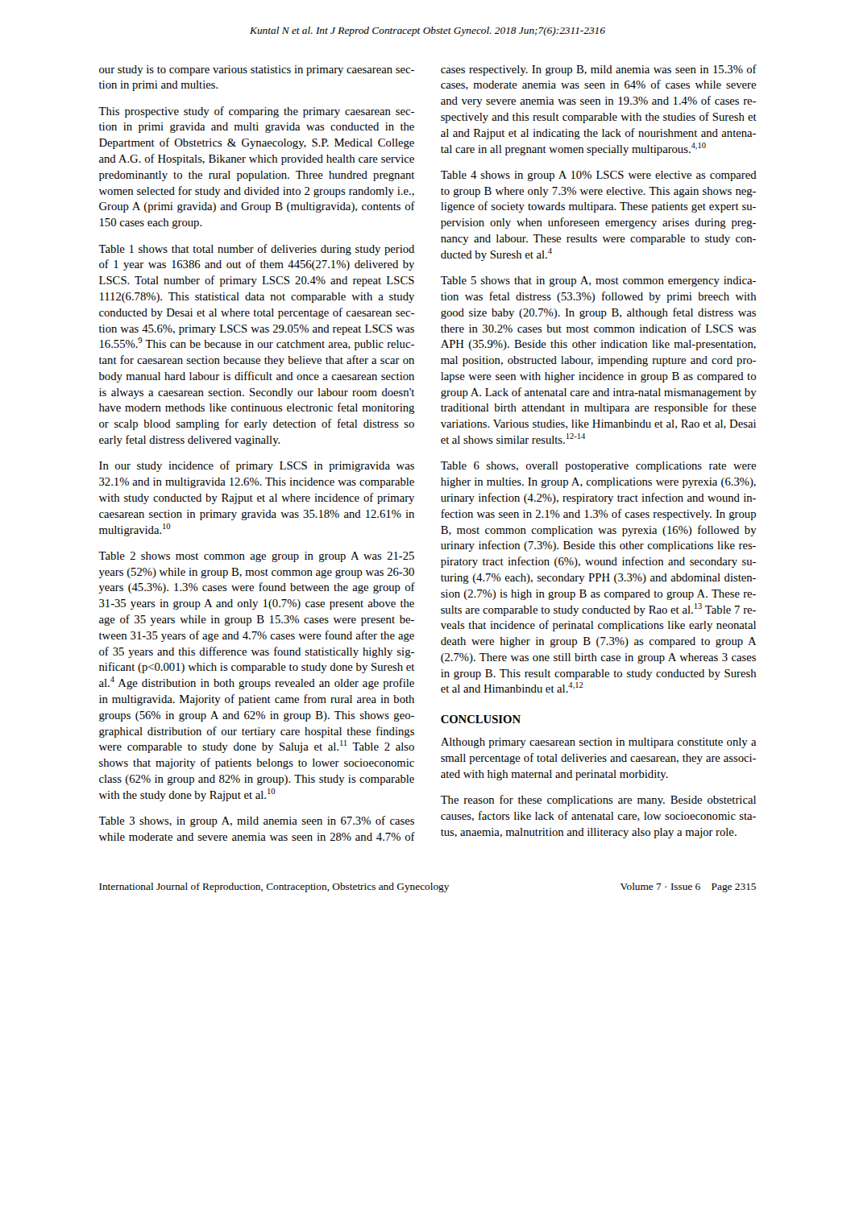Kuntal N et al. Int J Reprod Contracept Obstet Gynecol. 2018 Jun;7(6):2311-2316
our study is to compare various statistics in primary caesarean section in primi and multies.
This prospective study of comparing the primary caesarean section in primi gravida and multi gravida was conducted in the Department of Obstetrics & Gynaecology, S.P. Medical College and A.G. of Hospitals, Bikaner which provided health care service predominantly to the rural population. Three hundred pregnant women selected for study and divided into 2 groups randomly i.e., Group A (primi gravida) and Group B (multigravida), contents of 150 cases each group.
Table 1 shows that total number of deliveries during study period of 1 year was 16386 and out of them 4456(27.1%) delivered by LSCS. Total number of primary LSCS 20.4% and repeat LSCS 1112(6.78%). This statistical data not comparable with a study conducted by Desai et al where total percentage of caesarean section was 45.6%, primary LSCS was 29.05% and repeat LSCS was 16.55%.9 This can be because in our catchment area, public reluctant for caesarean section because they believe that after a scar on body manual hard labour is difficult and once a caesarean section is always a caesarean section. Secondly our labour room doesn't have modern methods like continuous electronic fetal monitoring or scalp blood sampling for early detection of fetal distress so early fetal distress delivered vaginally.
In our study incidence of primary LSCS in primigravida was 32.1% and in multigravida 12.6%. This incidence was comparable with study conducted by Rajput et al where incidence of primary caesarean section in primary gravida was 35.18% and 12.61% in multigravida.10
Table 2 shows most common age group in group A was 21-25 years (52%) while in group B, most common age group was 26-30 years (45.3%). 1.3% cases were found between the age group of 31-35 years in group A and only 1(0.7%) case present above the age of 35 years while in group B 15.3% cases were present between 31-35 years of age and 4.7% cases were found after the age of 35 years and this difference was found statistically highly significant (p<0.001) which is comparable to study done by Suresh et al.4 Age distribution in both groups revealed an older age profile in multigravida. Majority of patient came from rural area in both groups (56% in group A and 62% in group B). This shows geographical distribution of our tertiary care hospital these findings were comparable to study done by Saluja et al.11 Table 2 also shows that majority of patients belongs to lower socioeconomic class (62% in group and 82% in group). This study is comparable with the study done by Rajput et al.10
Table 3 shows, in group A, mild anemia seen in 67.3% of cases while moderate and severe anemia was seen in 28% and 4.7% of cases respectively. In group B, mild anemia was seen in 15.3% of cases, moderate anemia was seen in 64% of cases while severe and very severe anemia was seen in 19.3% and 1.4% of cases respectively and this result comparable with the studies of Suresh et al and Rajput et al indicating the lack of nourishment and antenatal care in all pregnant women specially multiparous.4,10
Table 4 shows in group A 10% LSCS were elective as compared to group B where only 7.3% were elective. This again shows negligence of society towards multipara. These patients get expert supervision only when unforeseen emergency arises during pregnancy and labour. These results were comparable to study conducted by Suresh et al.4
Table 5 shows that in group A, most common emergency indication was fetal distress (53.3%) followed by primi breech with good size baby (20.7%). In group B, although fetal distress was there in 30.2% cases but most common indication of LSCS was APH (35.9%). Beside this other indication like mal-presentation, mal position, obstructed labour, impending rupture and cord prolapse were seen with higher incidence in group B as compared to group A. Lack of antenatal care and intra-natal mismanagement by traditional birth attendant in multipara are responsible for these variations. Various studies, like Himanbindu et al, Rao et al, Desai et al shows similar results.12-14
Table 6 shows, overall postoperative complications rate were higher in multies. In group A, complications were pyrexia (6.3%), urinary infection (4.2%), respiratory tract infection and wound infection was seen in 2.1% and 1.3% of cases respectively. In group B, most common complication was pyrexia (16%) followed by urinary infection (7.3%). Beside this other complications like respiratory tract infection (6%), wound infection and secondary suturing (4.7% each), secondary PPH (3.3%) and abdominal distension (2.7%) is high in group B as compared to group A. These results are comparable to study conducted by Rao et al.13 Table 7 reveals that incidence of perinatal complications like early neonatal death were higher in group B (7.3%) as compared to group A (2.7%). There was one still birth case in group A whereas 3 cases in group B. This result comparable to study conducted by Suresh et al and Himanbindu et al.4,12
Conclusion
Although primary caesarean section in multipara constitute only a small percentage of total deliveries and caesarean, they are associated with high maternal and perinatal morbidity.
The reason for these complications are many. Beside obstetrical causes, factors like lack of antenatal care, low socioeconomic status, anaemia, malnutrition and illiteracy also play a major role.
International Journal of Reproduction, Contraception, Obstetrics and Gynecology Volume 7 · Issue 6 Page 2315